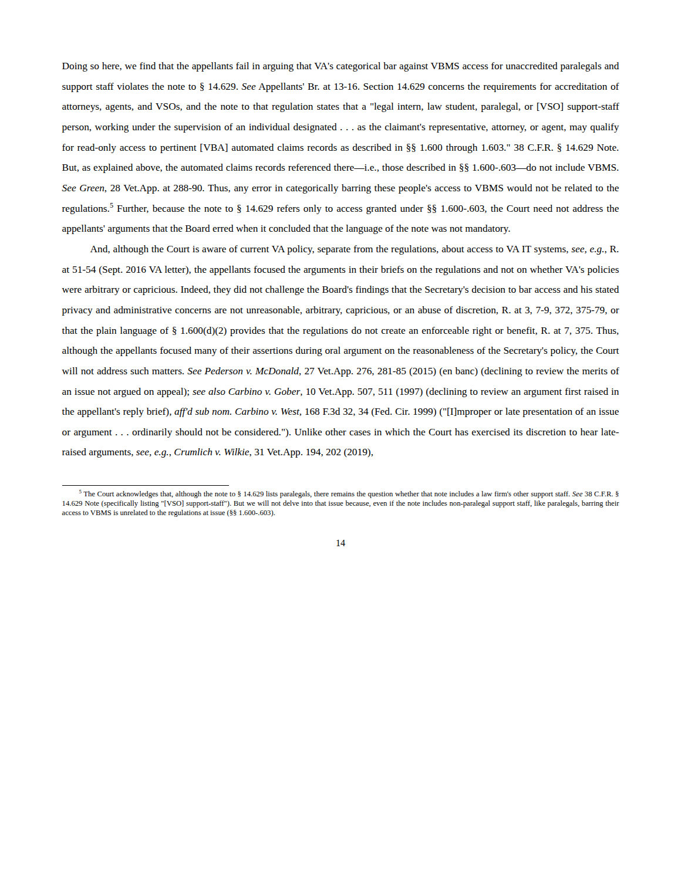Doing so here, we find that the appellants fail in arguing that VA's categorical bar against VBMS access for unaccredited paralegals and support staff violates the note to § 14.629. See Appellants' Br. at 13-16. Section 14.629 concerns the requirements for accreditation of attorneys, agents, and VSOs, and the note to that regulation states that a "legal intern, law student, paralegal, or [VSO] support-staff person, working under the supervision of an individual designated . . . as the claimant's representative, attorney, or agent, may qualify for read-only access to pertinent [VBA] automated claims records as described in §§ 1.600 through 1.603." 38 C.F.R. § 14.629 Note. But, as explained above, the automated claims records referenced there—i.e., those described in §§ 1.600-.603—do not include VBMS. See Green, 28 Vet.App. at 288-90. Thus, any error in categorically barring these people's access to VBMS would not be related to the regulations.5 Further, because the note to § 14.629 refers only to access granted under §§ 1.600-.603, the Court need not address the appellants' arguments that the Board erred when it concluded that the language of the note was not mandatory.
And, although the Court is aware of current VA policy, separate from the regulations, about access to VA IT systems, see, e.g., R. at 51-54 (Sept. 2016 VA letter), the appellants focused the arguments in their briefs on the regulations and not on whether VA's policies were arbitrary or capricious. Indeed, they did not challenge the Board's findings that the Secretary's decision to bar access and his stated privacy and administrative concerns are not unreasonable, arbitrary, capricious, or an abuse of discretion, R. at 3, 7-9, 372, 375-79, or that the plain language of § 1.600(d)(2) provides that the regulations do not create an enforceable right or benefit, R. at 7, 375. Thus, although the appellants focused many of their assertions during oral argument on the reasonableness of the Secretary's policy, the Court will not address such matters. See Pederson v. McDonald, 27 Vet.App. 276, 281-85 (2015) (en banc) (declining to review the merits of an issue not argued on appeal); see also Carbino v. Gober, 10 Vet.App. 507, 511 (1997) (declining to review an argument first raised in the appellant's reply brief), aff'd sub nom. Carbino v. West, 168 F.3d 32, 34 (Fed. Cir. 1999) ("[I]mproper or late presentation of an issue or argument . . . ordinarily should not be considered."). Unlike other cases in which the Court has exercised its discretion to hear late-raised arguments, see, e.g., Crumlich v. Wilkie, 31 Vet.App. 194, 202 (2019),
5 The Court acknowledges that, although the note to § 14.629 lists paralegals, there remains the question whether that note includes a law firm's other support staff. See 38 C.F.R. § 14.629 Note (specifically listing "[VSO] support-staff"). But we will not delve into that issue because, even if the note includes non-paralegal support staff, like paralegals, barring their access to VBMS is unrelated to the regulations at issue (§§ 1.600-.603).
14